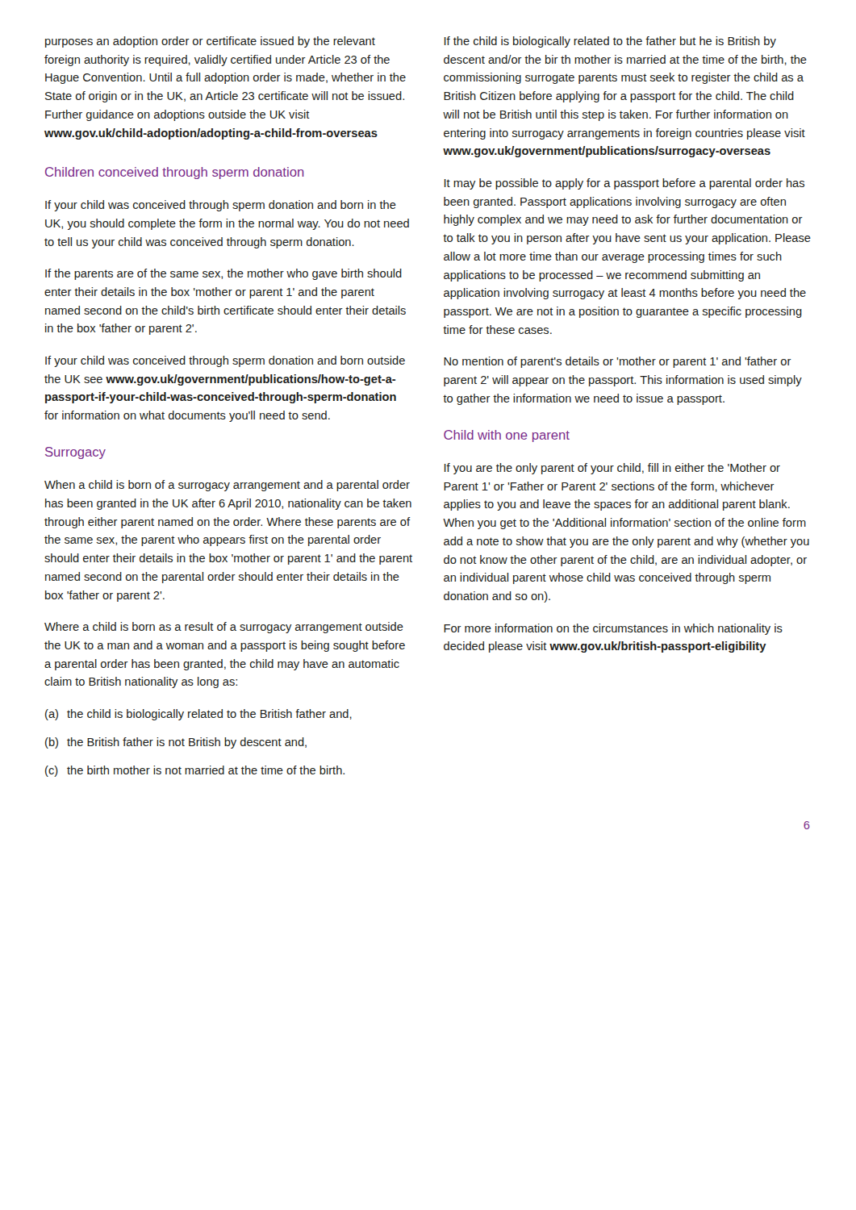purposes an adoption order or certificate issued by the relevant foreign authority is required, validly certified under Article 23 of the Hague Convention. Until a full adoption order is made, whether in the State of origin or in the UK, an Article 23 certificate will not be issued. Further guidance on adoptions outside the UK visit www.gov.uk/child-adoption/adopting-a-child-from-overseas
Children conceived through sperm donation
If your child was conceived through sperm donation and born in the UK, you should complete the form in the normal way. You do not need to tell us your child was conceived through sperm donation.
If the parents are of the same sex, the mother who gave birth should enter their details in the box 'mother or parent 1' and the parent named second on the child's birth certificate should enter their details in the box 'father or parent 2'.
If your child was conceived through sperm donation and born outside the UK see www.gov.uk/government/publications/how-to-get-a-passport-if-your-child-was-conceived-through-sperm-donation for information on what documents you'll need to send.
Surrogacy
When a child is born of a surrogacy arrangement and a parental order has been granted in the UK after 6 April 2010, nationality can be taken through either parent named on the order. Where these parents are of the same sex, the parent who appears first on the parental order should enter their details in the box 'mother or parent 1' and the parent named second on the parental order should enter their details in the box 'father or parent 2'.
Where a child is born as a result of a surrogacy arrangement outside the UK to a man and a woman and a passport is being sought before a parental order has been granted, the child may have an automatic claim to British nationality as long as:
the child is biologically related to the British father and,
the British father is not British by descent and,
the birth mother is not married at the time of the birth.
If the child is biologically related to the father but he is British by descent and/or the bir th mother is married at the time of the birth, the commissioning surrogate parents must seek to register the child as a British Citizen before applying for a passport for the child. The child will not be British until this step is taken. For further information on entering into surrogacy arrangements in foreign countries please visit www.gov.uk/government/publications/surrogacy-overseas
It may be possible to apply for a passport before a parental order has been granted. Passport applications involving surrogacy are often highly complex and we may need to ask for further documentation or to talk to you in person after you have sent us your application. Please allow a lot more time than our average processing times for such applications to be processed – we recommend submitting an application involving surrogacy at least 4 months before you need the passport. We are not in a position to guarantee a specific processing time for these cases.
No mention of parent's details or 'mother or parent 1' and 'father or parent 2' will appear on the passport. This information is used simply to gather the information we need to issue a passport.
Child with one parent
If you are the only parent of your child, fill in either the 'Mother or Parent 1' or 'Father or Parent 2' sections of the form, whichever applies to you and leave the spaces for an additional parent blank. When you get to the 'Additional information' section of the online form add a note to show that you are the only parent and why (whether you do not know the other parent of the child, are an individual adopter, or an individual parent whose child was conceived through sperm donation and so on).
For more information on the circumstances in which nationality is decided please visit www.gov.uk/british-passport-eligibility
6